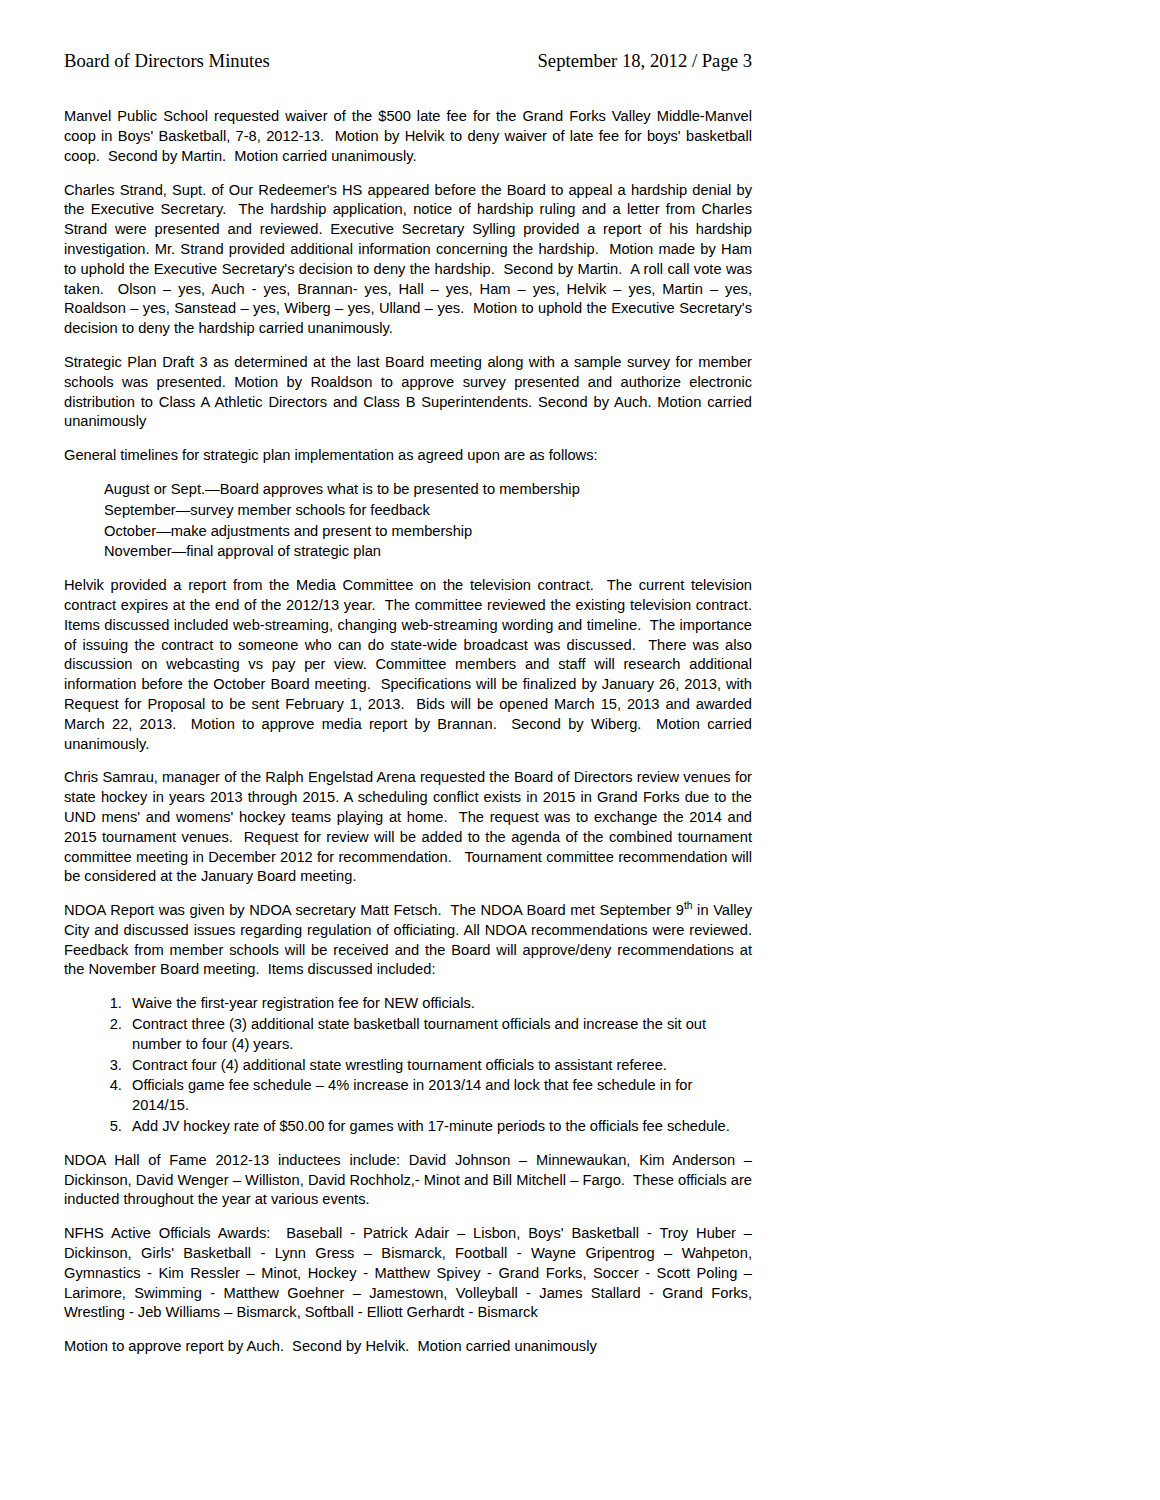Board of Directors Minutes September 18, 2012 / Page 3
Manvel Public School requested waiver of the $500 late fee for the Grand Forks Valley Middle-Manvel coop in Boys' Basketball, 7-8, 2012-13. Motion by Helvik to deny waiver of late fee for boys' basketball coop. Second by Martin. Motion carried unanimously.
Charles Strand, Supt. of Our Redeemer's HS appeared before the Board to appeal a hardship denial by the Executive Secretary. The hardship application, notice of hardship ruling and a letter from Charles Strand were presented and reviewed. Executive Secretary Sylling provided a report of his hardship investigation. Mr. Strand provided additional information concerning the hardship. Motion made by Ham to uphold the Executive Secretary's decision to deny the hardship. Second by Martin. A roll call vote was taken. Olson – yes, Auch - yes, Brannan- yes, Hall – yes, Ham – yes, Helvik – yes, Martin – yes, Roaldson – yes, Sanstead – yes, Wiberg – yes, Ulland – yes. Motion to uphold the Executive Secretary's decision to deny the hardship carried unanimously.
Strategic Plan Draft 3 as determined at the last Board meeting along with a sample survey for member schools was presented. Motion by Roaldson to approve survey presented and authorize electronic distribution to Class A Athletic Directors and Class B Superintendents. Second by Auch. Motion carried unanimously
General timelines for strategic plan implementation as agreed upon are as follows:
August or Sept.—Board approves what is to be presented to membership
September—survey member schools for feedback
October—make adjustments and present to membership
November—final approval of strategic plan
Helvik provided a report from the Media Committee on the television contract. The current television contract expires at the end of the 2012/13 year. The committee reviewed the existing television contract. Items discussed included web-streaming, changing web-streaming wording and timeline. The importance of issuing the contract to someone who can do state-wide broadcast was discussed. There was also discussion on webcasting vs pay per view. Committee members and staff will research additional information before the October Board meeting. Specifications will be finalized by January 26, 2013, with Request for Proposal to be sent February 1, 2013. Bids will be opened March 15, 2013 and awarded March 22, 2013. Motion to approve media report by Brannan. Second by Wiberg. Motion carried unanimously.
Chris Samrau, manager of the Ralph Engelstad Arena requested the Board of Directors review venues for state hockey in years 2013 through 2015. A scheduling conflict exists in 2015 in Grand Forks due to the UND mens' and womens' hockey teams playing at home. The request was to exchange the 2014 and 2015 tournament venues. Request for review will be added to the agenda of the combined tournament committee meeting in December 2012 for recommendation. Tournament committee recommendation will be considered at the January Board meeting.
NDOA Report was given by NDOA secretary Matt Fetsch. The NDOA Board met September 9th in Valley City and discussed issues regarding regulation of officiating. All NDOA recommendations were reviewed. Feedback from member schools will be received and the Board will approve/deny recommendations at the November Board meeting. Items discussed included:
Waive the first-year registration fee for NEW officials.
Contract three (3) additional state basketball tournament officials and increase the sit out number to four (4) years.
Contract four (4) additional state wrestling tournament officials to assistant referee.
Officials game fee schedule – 4% increase in 2013/14 and lock that fee schedule in for 2014/15.
Add JV hockey rate of $50.00 for games with 17-minute periods to the officials fee schedule.
NDOA Hall of Fame 2012-13 inductees include: David Johnson – Minnewaukan, Kim Anderson – Dickinson, David Wenger – Williston, David Rochholz,- Minot and Bill Mitchell – Fargo. These officials are inducted throughout the year at various events.
NFHS Active Officials Awards: Baseball - Patrick Adair – Lisbon, Boys' Basketball - Troy Huber – Dickinson, Girls' Basketball - Lynn Gress – Bismarck, Football - Wayne Gripentrog – Wahpeton, Gymnastics - Kim Ressler – Minot, Hockey - Matthew Spivey - Grand Forks, Soccer - Scott Poling – Larimore, Swimming - Matthew Goehner – Jamestown, Volleyball - James Stallard - Grand Forks, Wrestling - Jeb Williams – Bismarck, Softball - Elliott Gerhardt - Bismarck
Motion to approve report by Auch. Second by Helvik. Motion carried unanimously